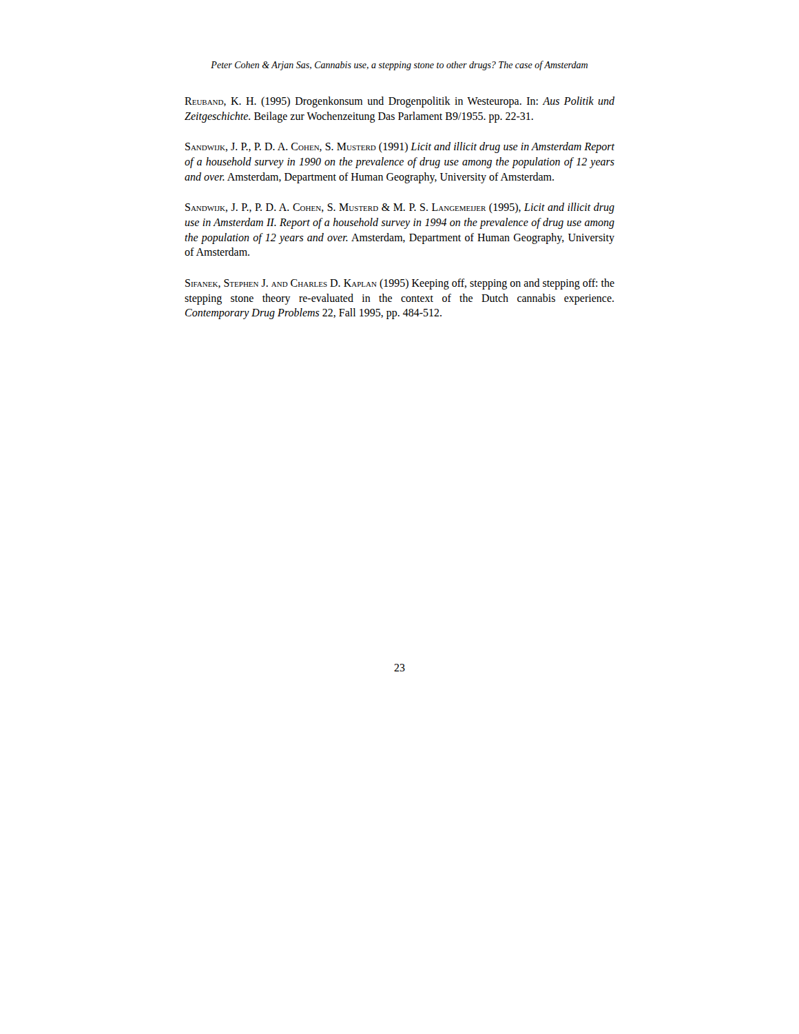Peter Cohen & Arjan Sas, Cannabis use, a stepping stone to other drugs? The case of Amsterdam
Reuband, K. H. (1995) Drogenkonsum und Drogenpolitik in Westeuropa. In: Aus Politik und Zeitgeschichte. Beilage zur Wochenzeitung Das Parlament B9/1955. pp. 22-31.
Sandwijk, J. P., P. D. A. Cohen, S. Musterd (1991) Licit and illicit drug use in Amsterdam Report of a household survey in 1990 on the prevalence of drug use among the population of 12 years and over. Amsterdam, Department of Human Geography, University of Amsterdam.
Sandwijk, J. P., P. D. A. Cohen, S. Musterd & M. P. S. Langemeijer (1995), Licit and illicit drug use in Amsterdam II. Report of a household survey in 1994 on the prevalence of drug use among the population of 12 years and over. Amsterdam, Department of Human Geography, University of Amsterdam.
Sifanek, Stephen J. and Charles D. Kaplan (1995) Keeping off, stepping on and stepping off: the stepping stone theory re-evaluated in the context of the Dutch cannabis experience. Contemporary Drug Problems 22, Fall 1995, pp. 484-512.
23